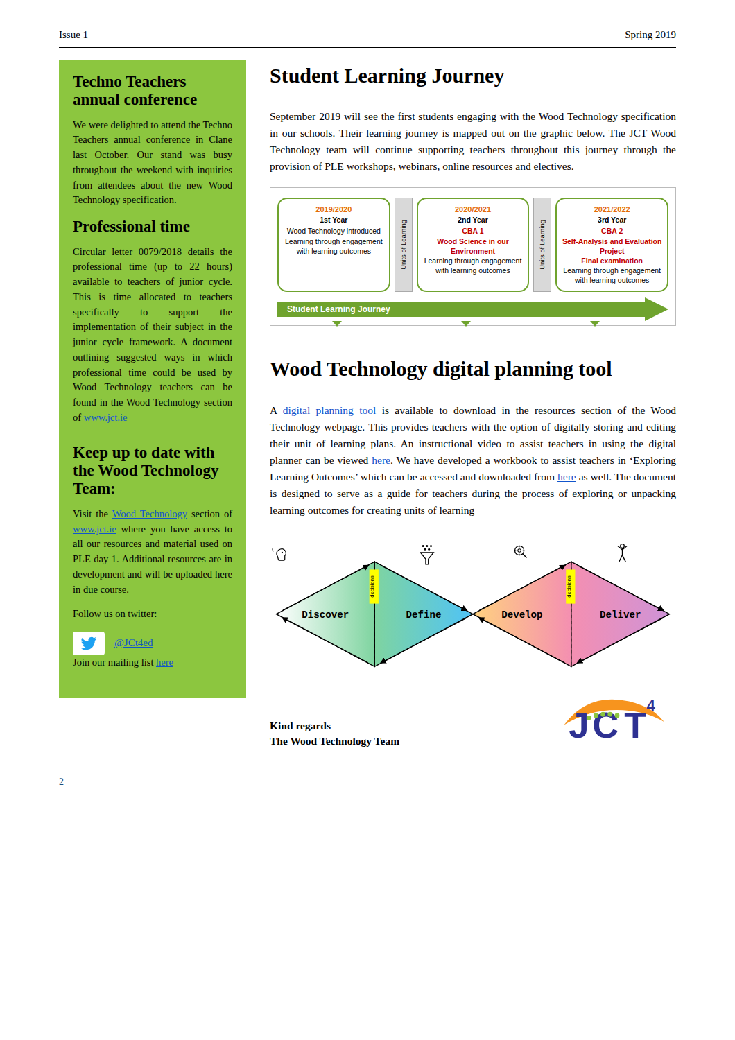Issue 1 Spring 2019
Techno Teachers annual conference
We were delighted to attend the Techno Teachers annual conference in Clane last October. Our stand was busy throughout the weekend with inquiries from attendees about the new Wood Technology specification.
Professional time
Circular letter 0079/2018 details the professional time (up to 22 hours) available to teachers of junior cycle. This is time allocated to teachers specifically to support the implementation of their subject in the junior cycle framework. A document outlining suggested ways in which professional time could be used by Wood Technology teachers can be found in the Wood Technology section of www.jct.ie
Keep up to date with the Wood Technology Team:
Visit the Wood Technology section of www.jct.ie where you have access to all our resources and material used on PLE day 1. Additional resources are in development and will be uploaded here in due course.
Follow us on twitter:
@JCt4ed
Join our mailing list here
Student Learning Journey
September 2019 will see the first students engaging with the Wood Technology specification in our schools. Their learning journey is mapped out on the graphic below. The JCT Wood Technology team will continue supporting teachers throughout this journey through the provision of PLE workshops, webinars, online resources and electives.
2019/2020 1st Year Wood Technology introduced
Learning through engagement with learning outcomes
Units of Learning
2020/2021 2nd Year CBA 1
Wood Science in our Environment
Learning through engagement with learning outcomes
Units of Learning
2021/2022 3rd Year CBA 2
Self-Analysis and Evaluation
Project
Final examination
Learning through engagement with learning outcomes
Student Learning Journey
Wood Technology digital planning tool
A digital planning tool is available to download in the resources section of the Wood Technology webpage. This provides teachers with the option of digitally storing and editing their unit of learning plans. An instructional video to assist teachers in using the digital planner can be viewed here. We have developed a workbook to assist teachers in ‘Exploring Learning Outcomes’ which can be accessed and downloaded from here as well. The document is designed to serve as a guide for teachers during the process of exploring or unpacking learning outcomes for creating units of learning
decisions decisions Discover Define Develop Deliver
Kind regards
The Wood Technology Team
J C T 4
2